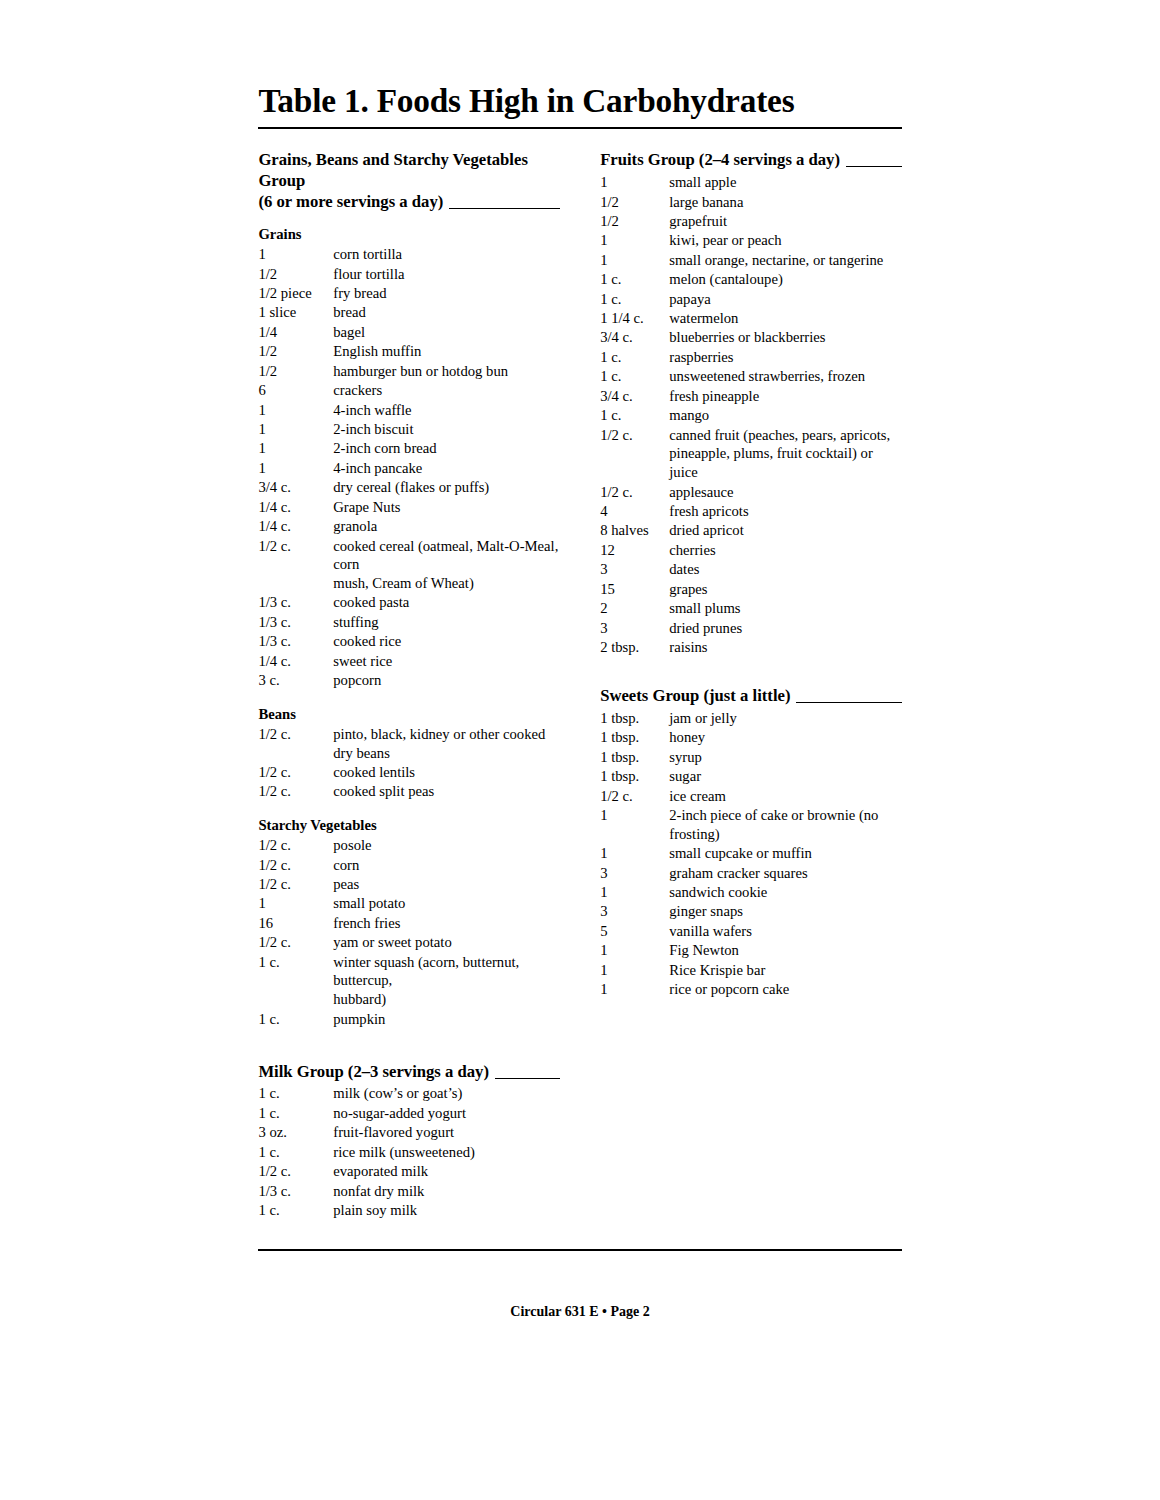Table 1. Foods High in Carbohydrates
Grains, Beans and Starchy Vegetables Group (6 or more servings a day)
Grains
| 1 | corn tortilla |
| 1/2 | flour tortilla |
| 1/2 piece | fry bread |
| 1 slice | bread |
| 1/4 | bagel |
| 1/2 | English muffin |
| 1/2 | hamburger bun or hotdog bun |
| 6 | crackers |
| 1 | 4-inch waffle |
| 1 | 2-inch biscuit |
| 1 | 2-inch corn bread |
| 1 | 4-inch pancake |
| 3/4 c. | dry cereal (flakes or puffs) |
| 1/4 c. | Grape Nuts |
| 1/4 c. | granola |
| 1/2 c. | cooked cereal (oatmeal, Malt-O-Meal, corn mush, Cream of Wheat) |
| 1/3 c. | cooked pasta |
| 1/3 c. | stuffing |
| 1/3 c. | cooked rice |
| 1/4 c. | sweet rice |
| 3 c. | popcorn |
Beans
| 1/2 c. | pinto, black, kidney or other cooked dry beans |
| 1/2 c. | cooked lentils |
| 1/2 c. | cooked split peas |
Starchy Vegetables
| 1/2 c. | posole |
| 1/2 c. | corn |
| 1/2 c. | peas |
| 1 | small potato |
| 16 | french fries |
| 1/2 c. | yam or sweet potato |
| 1 c. | winter squash (acorn, butternut, buttercup, hubbard) |
| 1 c. | pumpkin |
Milk Group (2–3 servings a day)
| 1 c. | milk (cow’s or goat’s) |
| 1 c. | no-sugar-added yogurt |
| 3 oz. | fruit-flavored yogurt |
| 1 c. | rice milk (unsweetened) |
| 1/2 c. | evaporated milk |
| 1/3 c. | nonfat dry milk |
| 1 c. | plain soy milk |
Fruits Group (2–4 servings a day)
| 1 | small apple |
| 1/2 | large banana |
| 1/2 | grapefruit |
| 1 | kiwi, pear or peach |
| 1 | small orange, nectarine, or tangerine |
| 1 c. | melon (cantaloupe) |
| 1 c. | papaya |
| 1 1/4 c. | watermelon |
| 3/4 c. | blueberries or blackberries |
| 1 c. | raspberries |
| 1 c. | unsweetened strawberries, frozen |
| 3/4 c. | fresh pineapple |
| 1 c. | mango |
| 1/2 c. | canned fruit (peaches, pears, apricots, pineapple, plums, fruit cocktail) or juice |
| 1/2 c. | applesauce |
| 4 | fresh apricots |
| 8 halves | dried apricot |
| 12 | cherries |
| 3 | dates |
| 15 | grapes |
| 2 | small plums |
| 3 | dried prunes |
| 2 tbsp. | raisins |
Sweets Group (just a little)
| 1 tbsp. | jam or jelly |
| 1 tbsp. | honey |
| 1 tbsp. | syrup |
| 1 tbsp. | sugar |
| 1/2 c. | ice cream |
| 1 | 2-inch piece of cake or brownie (no frosting) |
| 1 | small cupcake or muffin |
| 3 | graham cracker squares |
| 1 | sandwich cookie |
| 3 | ginger snaps |
| 5 | vanilla wafers |
| 1 | Fig Newton |
| 1 | Rice Krispie bar |
| 1 | rice or popcorn cake |
Circular 631 E • Page 2